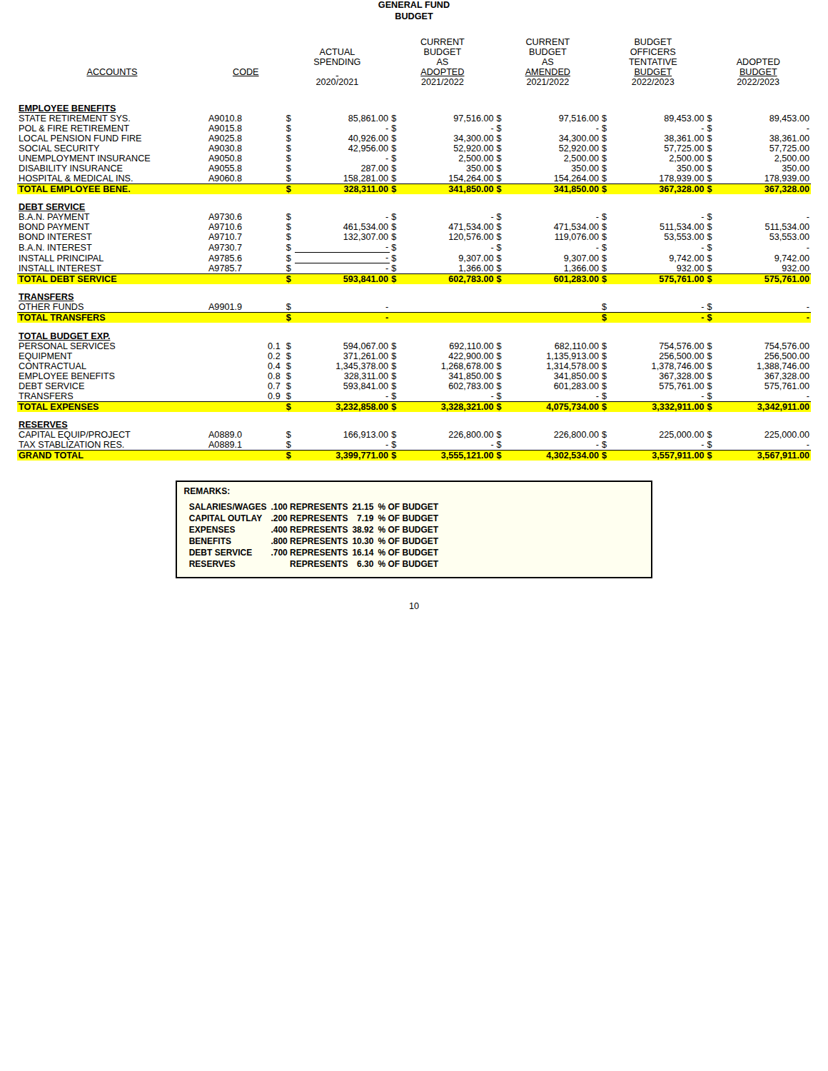GENERAL FUND
BUDGET
| | | | CURRENT | CURRENT | BUDGET | |
| --- | --- | --- | --- | --- | --- | --- |
| | | ACTUAL | BUDGET | BUDGET | OFFICERS | |
| | | SPENDING | AS | AS | TENTATIVE | ADOPTED |
| ACCOUNTS | CODE | | ADOPTED | AMENDED | BUDGET | BUDGET |
| | | 2020/2021 | 2021/2022 | 2021/2022 | 2022/2023 | 2022/2023 |
| EMPLOYEE BENEFITS | |
| STATE RETIREMENT SYS. | A9010.8 | $ | 85,861.00 | $ | 97,516.00 | $ | 97,516.00 | $ | 89,453.00 | $ | 89,453.00 |
| POL & FIRE RETIREMENT | A9015.8 | $ | - | $ | - | $ | - | $ | - | $ | - |
| LOCAL PENSION FUND FIRE | A9025.8 | $ | 40,926.00 | $ | 34,300.00 | $ | 34,300.00 | $ | 38,361.00 | $ | 38,361.00 |
| SOCIAL SECURITY | A9030.8 | $ | 42,956.00 | $ | 52,920.00 | $ | 52,920.00 | $ | 57,725.00 | $ | 57,725.00 |
| UNEMPLOYMENT INSURANCE | A9050.8 | $ | - | $ | 2,500.00 | $ | 2,500.00 | $ | 2,500.00 | $ | 2,500.00 |
| DISABILITY INSURANCE | A9055.8 | $ | 287.00 | $ | 350.00 | $ | 350.00 | $ | 350.00 | $ | 350.00 |
| HOSPITAL & MEDICAL INS. | A9060.8 | $ | 158,281.00 | $ | 154,264.00 | $ | 154,264.00 | $ | 178,939.00 | $ | 178,939.00 |
| TOTAL EMPLOYEE BENE. | | $ | 328,311.00 | $ | 341,850.00 | $ | 341,850.00 | $ | 367,328.00 | $ | 367,328.00 |
| DEBT SERVICE | |
| B.A.N. PAYMENT | A9730.6 | $ | - | $ | - | $ | - | $ | - | $ | - |
| BOND PAYMENT | A9710.6 | $ | 461,534.00 | $ | 471,534.00 | $ | 471,534.00 | $ | 511,534.00 | $ | 511,534.00 |
| BOND INTEREST | A9710.7 | $ | 132,307.00 | $ | 120,576.00 | $ | 119,076.00 | $ | 53,553.00 | $ | 53,553.00 |
| B.A.N. INTEREST | A9730.7 | $ | - | $ | - | $ | - | $ | - | $ | - |
| INSTALL PRINCIPAL | A9785.6 | $ | - | $ | 9,307.00 | $ | 9,307.00 | $ | 9,742.00 | $ | 9,742.00 |
| INSTALL INTEREST | A9785.7 | $ | - | $ | 1,366.00 | $ | 1,366.00 | $ | 932.00 | $ | 932.00 |
| TOTAL DEBT SERVICE | | $ | 593,841.00 | $ | 602,783.00 | $ | 601,283.00 | $ | 575,761.00 | $ | 575,761.00 |
| TRANSFERS | |
| OTHER FUNDS | A9901.9 | $ | - | | | | | $ | - | $ | - |
| TOTAL TRANSFERS | | $ | - | | | | | $ | - | $ | - |
| TOTAL BUDGET EXP. | |
| PERSONAL SERVICES | 0.1 | $ | 594,067.00 | $ | 692,110.00 | $ | 682,110.00 | $ | 754,576.00 | $ | 754,576.00 |
| EQUIPMENT | 0.2 | $ | 371,261.00 | $ | 422,900.00 | $ | 1,135,913.00 | $ | 256,500.00 | $ | 256,500.00 |
| CONTRACTUAL | 0.4 | $ | 1,345,378.00 | $ | 1,268,678.00 | $ | 1,314,578.00 | $ | 1,378,746.00 | $ | 1,388,746.00 |
| EMPLOYEE BENEFITS | 0.8 | $ | 328,311.00 | $ | 341,850.00 | $ | 341,850.00 | $ | 367,328.00 | $ | 367,328.00 |
| DEBT SERVICE | 0.7 | $ | 593,841.00 | $ | 602,783.00 | $ | 601,283.00 | $ | 575,761.00 | $ | 575,761.00 |
| TRANSFERS | 0.9 | $ | - | $ | - | $ | - | $ | - | $ | - |
| TOTAL EXPENSES | | $ | 3,232,858.00 | $ | 3,328,321.00 | $ | 4,075,734.00 | $ | 3,332,911.00 | $ | 3,342,911.00 |
| RESERVES | |
| CAPITAL EQUIP/PROJECT | A0889.0 | $ | 166,913.00 | $ | 226,800.00 | $ | 226,800.00 | $ | 225,000.00 | $ | 225,000.00 |
| TAX STABLIZATION RES. | A0889.1 | $ | - | $ | - | $ | - | $ | - | $ | - |
| GRAND TOTAL | | $ | 3,399,771.00 | $ | 3,555,121.00 | $ | 4,302,534.00 | $ | 3,557,911.00 | $ | 3,567,911.00 |
REMARKS:
| SALARIES/WAGES | .100 REPRESENTS | 21.15 | % OF BUDGET |
| CAPITAL OUTLAY | .200 REPRESENTS | 7.19 | % OF BUDGET |
| EXPENSES | .400 REPRESENTS | 38.92 | % OF BUDGET |
| BENEFITS | .800 REPRESENTS | 10.30 | % OF BUDGET |
| DEBT SERVICE | .700 REPRESENTS | 16.14 | % OF BUDGET |
| RESERVES | REPRESENTS | 6.30 | % OF BUDGET |
10